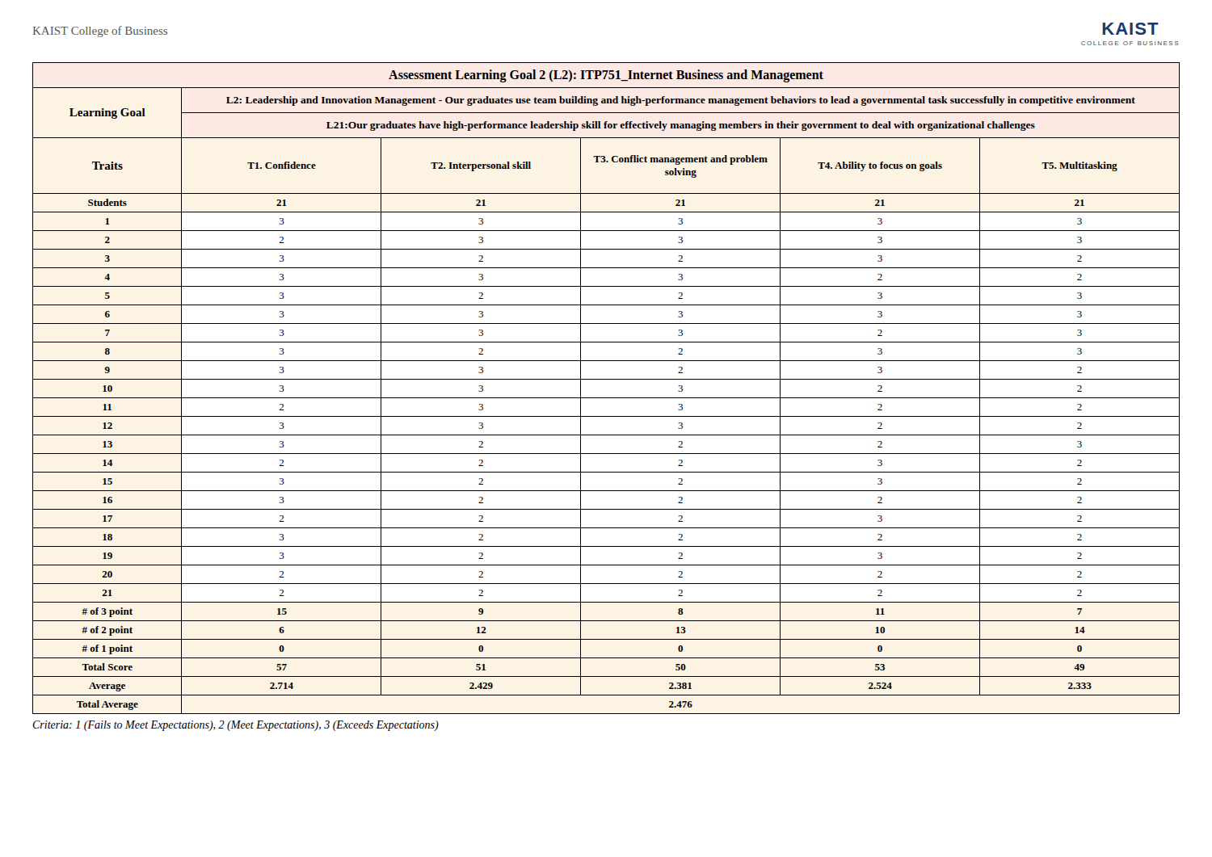KAIST College of Business
KAIST
COLLEGE OF BUSINESS
| Assessment Learning Goal 2 (L2): ITP751_Internet Business and Management |
| --- |
| Learning Goal | L2: Leadership and Innovation Management - Our graduates use team building and high-performance management behaviors to lead a governmental task successfully in competitive environment |
| L21:Our graduates have high-performance leadership skill for effectively managing members in their government to deal with organizational challenges |
| Traits | T1. Confidence | T2. Interpersonal skill | T3. Conflict management and problem solving | T4. Ability to focus on goals | T5. Multitasking |
| Students | 21 | 21 | 21 | 21 | 21 |
| 1 | 3 | 3 | 3 | 3 | 3 |
| 2 | 2 | 3 | 3 | 3 | 3 |
| 3 | 3 | 2 | 2 | 3 | 2 |
| 4 | 3 | 3 | 3 | 2 | 2 |
| 5 | 3 | 2 | 2 | 3 | 3 |
| 6 | 3 | 3 | 3 | 3 | 3 |
| 7 | 3 | 3 | 3 | 2 | 3 |
| 8 | 3 | 2 | 2 | 3 | 3 |
| 9 | 3 | 3 | 2 | 3 | 2 |
| 10 | 3 | 3 | 3 | 2 | 2 |
| 11 | 2 | 3 | 3 | 2 | 2 |
| 12 | 3 | 3 | 3 | 2 | 2 |
| 13 | 3 | 2 | 2 | 2 | 3 |
| 14 | 2 | 2 | 2 | 3 | 2 |
| 15 | 3 | 2 | 2 | 3 | 2 |
| 16 | 3 | 2 | 2 | 2 | 2 |
| 17 | 2 | 2 | 2 | 3 | 2 |
| 18 | 3 | 2 | 2 | 2 | 2 |
| 19 | 3 | 2 | 2 | 3 | 2 |
| 20 | 2 | 2 | 2 | 2 | 2 |
| 21 | 2 | 2 | 2 | 2 | 2 |
| # of 3 point | 15 | 9 | 8 | 11 | 7 |
| # of 2 point | 6 | 12 | 13 | 10 | 14 |
| # of 1 point | 0 | 0 | 0 | 0 | 0 |
| Total Score | 57 | 51 | 50 | 53 | 49 |
| Average | 2.714 | 2.429 | 2.381 | 2.524 | 2.333 |
| Total Average | 2.476 |
Criteria: 1 (Fails to Meet Expectations), 2 (Meet Expectations), 3 (Exceeds Expectations)